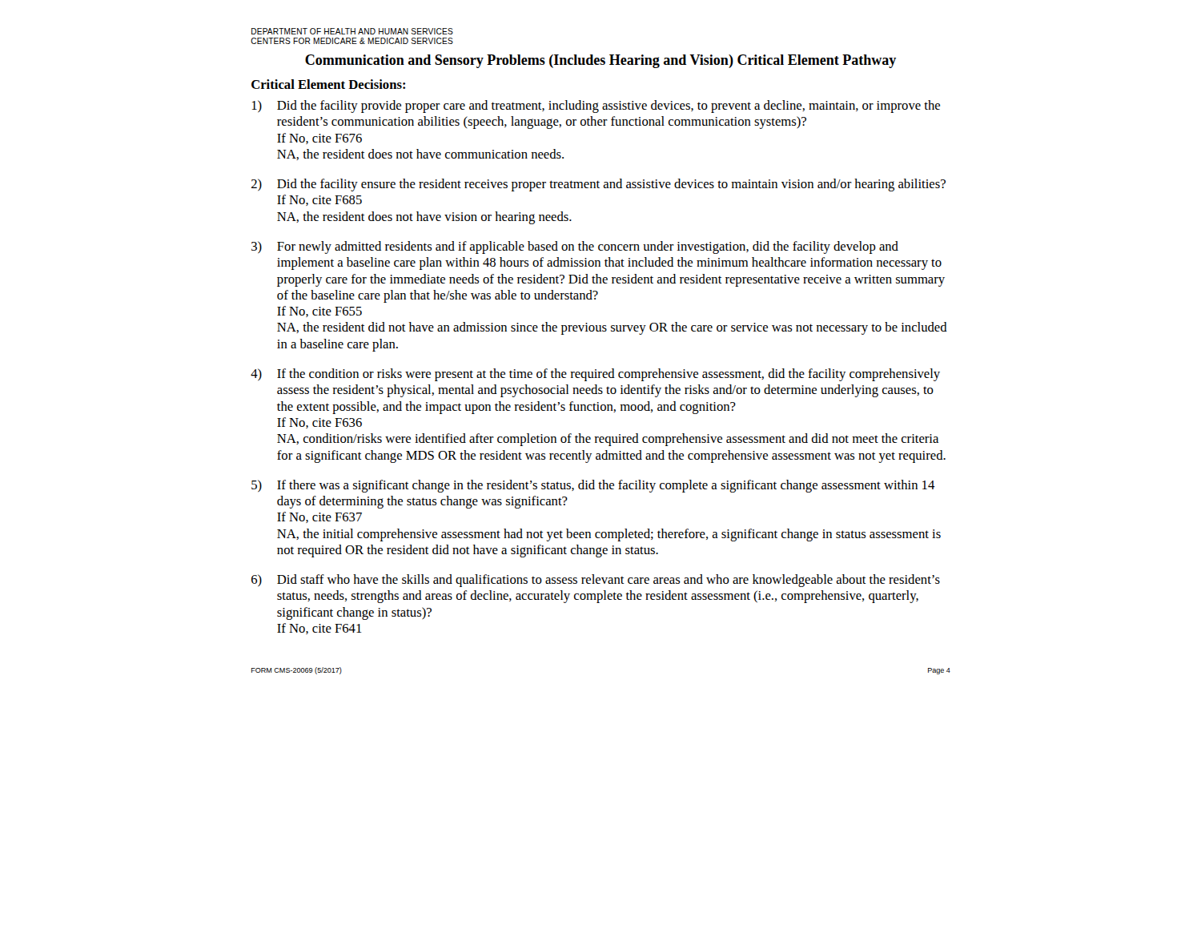DEPARTMENT OF HEALTH AND HUMAN SERVICES
CENTERS FOR MEDICARE & MEDICAID SERVICES
Communication and Sensory Problems (Includes Hearing and Vision) Critical Element Pathway
Critical Element Decisions:
1)
Did the facility provide proper care and treatment, including assistive devices, to prevent a decline, maintain, or improve the resident’s communication abilities (speech, language, or other functional communication systems)?
If No, cite F676
NA, the resident does not have communication needs.
2)
Did the facility ensure the resident receives proper treatment and assistive devices to maintain vision and/or hearing abilities?
If No, cite F685
NA, the resident does not have vision or hearing needs.
3)
For newly admitted residents and if applicable based on the concern under investigation, did the facility develop and implement a baseline care plan within 48 hours of admission that included the minimum healthcare information necessary to properly care for the immediate needs of the resident? Did the resident and resident representative receive a written summary of the baseline care plan that he/she was able to understand?
If No, cite F655
NA, the resident did not have an admission since the previous survey OR the care or service was not necessary to be included in a baseline care plan.
4)
If the condition or risks were present at the time of the required comprehensive assessment, did the facility comprehensively assess the resident’s physical, mental and psychosocial needs to identify the risks and/or to determine underlying causes, to the extent possible, and the impact upon the resident’s function, mood, and cognition?
If No, cite F636
NA, condition/risks were identified after completion of the required comprehensive assessment and did not meet the criteria for a significant change MDS OR the resident was recently admitted and the comprehensive assessment was not yet required.
5)
If there was a significant change in the resident’s status, did the facility complete a significant change assessment within 14 days of determining the status change was significant?
If No, cite F637
NA, the initial comprehensive assessment had not yet been completed; therefore, a significant change in status assessment is not required OR the resident did not have a significant change in status.
6)
Did staff who have the skills and qualifications to assess relevant care areas and who are knowledgeable about the resident’s status, needs, strengths and areas of decline, accurately complete the resident assessment (i.e., comprehensive, quarterly, significant change in status)?
If No, cite F641
FORM CMS-20069 (5/2017) Page 4